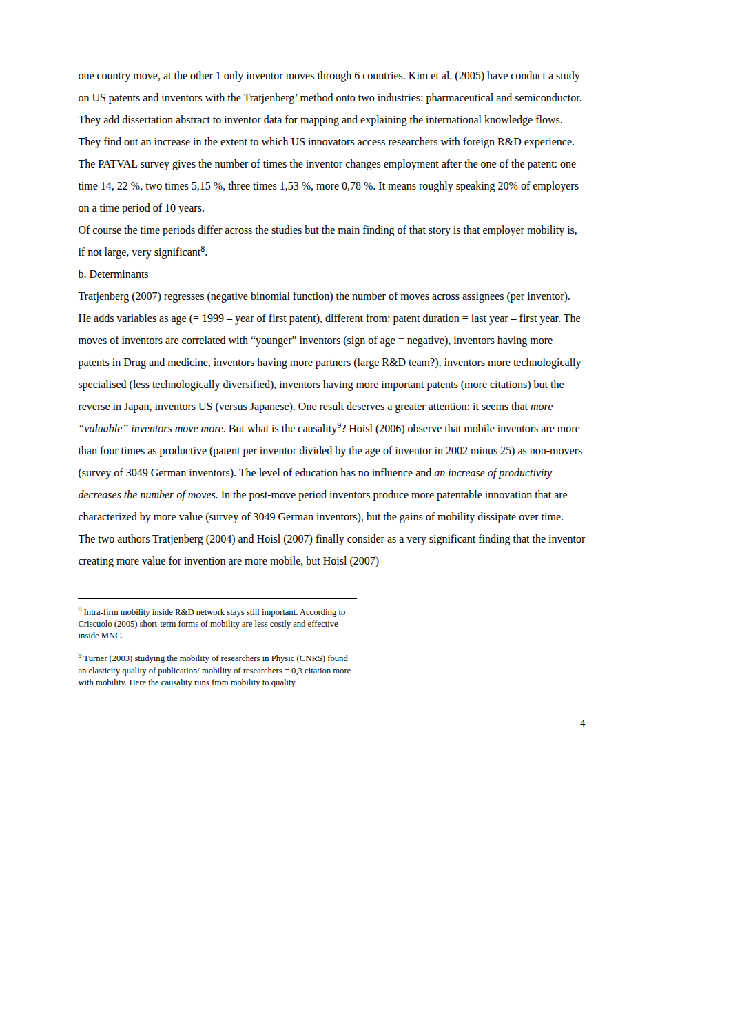one country move, at the other 1 only inventor moves through 6 countries. Kim et al. (2005) have conduct a study on US patents and inventors with the Tratjenberg’ method onto two industries: pharmaceutical and semiconductor. They add dissertation abstract to inventor data for mapping and explaining the international knowledge flows. They find out an increase in the extent to which US innovators access researchers with foreign R&D experience.
The PATVAL survey gives the number of times the inventor changes employment after the one of the patent: one time 14, 22 %, two times 5,15 %, three times 1,53 %, more 0,78 %. It means roughly speaking 20% of employers on a time period of 10 years.
Of course the time periods differ across the studies but the main finding of that story is that employer mobility is, if not large, very significant8.
b. Determinants
Tratjenberg (2007) regresses (negative binomial function) the number of moves across assignees (per inventor). He adds variables as age (= 1999 – year of first patent), different from: patent duration = last year – first year. The moves of inventors are correlated with “younger” inventors (sign of age = negative), inventors having more patents in Drug and medicine, inventors having more partners (large R&D team?), inventors more technologically specialised (less technologically diversified), inventors having more important patents (more citations) but the reverse in Japan, inventors US (versus Japanese). One result deserves a greater attention: it seems that more “valuable” inventors move more. But what is the causality9? Hoisl (2006) observe that mobile inventors are more than four times as productive (patent per inventor divided by the age of inventor in 2002 minus 25) as non-movers (survey of 3049 German inventors). The level of education has no influence and an increase of productivity decreases the number of moves. In the post-move period inventors produce more patentable innovation that are characterized by more value (survey of 3049 German inventors), but the gains of mobility dissipate over time.
The two authors Tratjenberg (2004) and Hoisl (2007) finally consider as a very significant finding that the inventor creating more value for invention are more mobile, but Hoisl (2007)
8 Intra-firm mobility inside R&D network stays still important. According to Criscuolo (2005) short-term forms of mobility are less costly and effective inside MNC.
9 Turner (2003) studying the mobility of researchers in Physic (CNRS) found an elasticity quality of publication/ mobility of researchers = 0,3 citation more with mobility. Here the causality runs from mobility to quality.
4